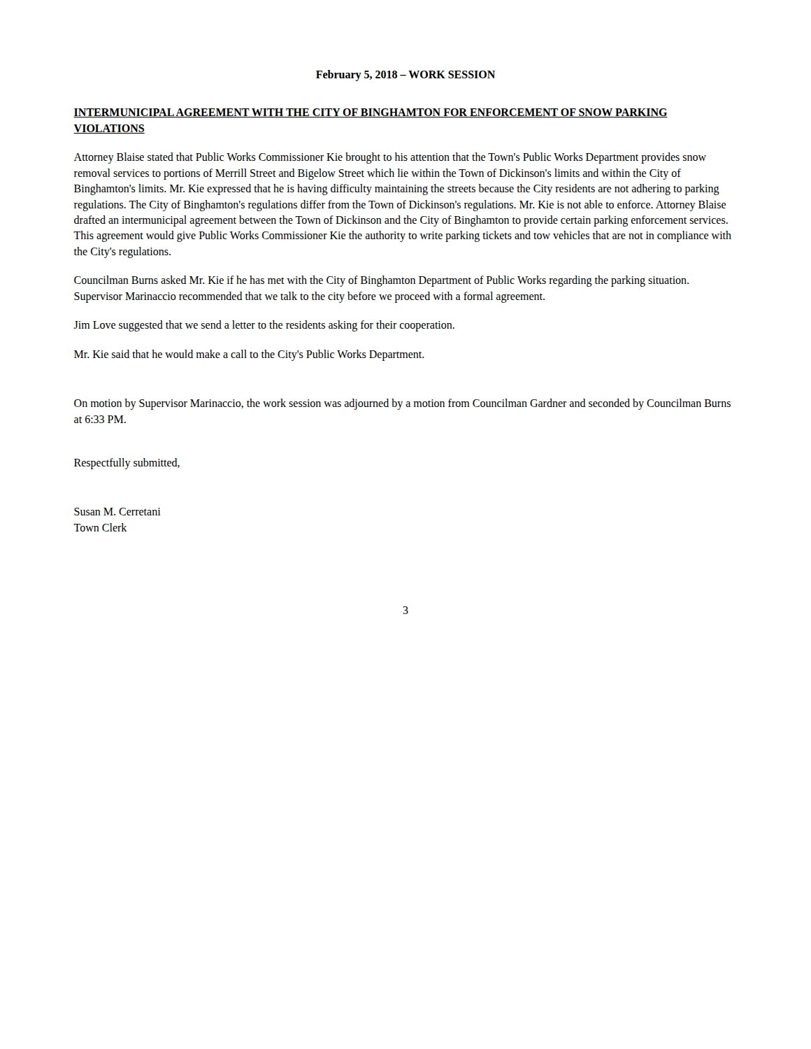February 5, 2018 – WORK SESSION
Intermunicipal Agreement with the City of Binghamton for Enforcement of Snow Parking Violations
Attorney Blaise stated that Public Works Commissioner Kie brought to his attention that the Town's Public Works Department provides snow removal services to portions of Merrill Street and Bigelow Street which lie within the Town of Dickinson's limits and within the City of Binghamton's limits. Mr. Kie expressed that he is having difficulty maintaining the streets because the City residents are not adhering to parking regulations. The City of Binghamton's regulations differ from the Town of Dickinson's regulations. Mr. Kie is not able to enforce. Attorney Blaise drafted an intermunicipal agreement between the Town of Dickinson and the City of Binghamton to provide certain parking enforcement services. This agreement would give Public Works Commissioner Kie the authority to write parking tickets and tow vehicles that are not in compliance with the City's regulations.
Councilman Burns asked Mr. Kie if he has met with the City of Binghamton Department of Public Works regarding the parking situation. Supervisor Marinaccio recommended that we talk to the city before we proceed with a formal agreement.
Jim Love suggested that we send a letter to the residents asking for their cooperation.
Mr. Kie said that he would make a call to the City's Public Works Department.
On motion by Supervisor Marinaccio, the work session was adjourned by a motion from Councilman Gardner and seconded by Councilman Burns at 6:33 PM.
Respectfully submitted,
Susan M. Cerretani
Town Clerk
3